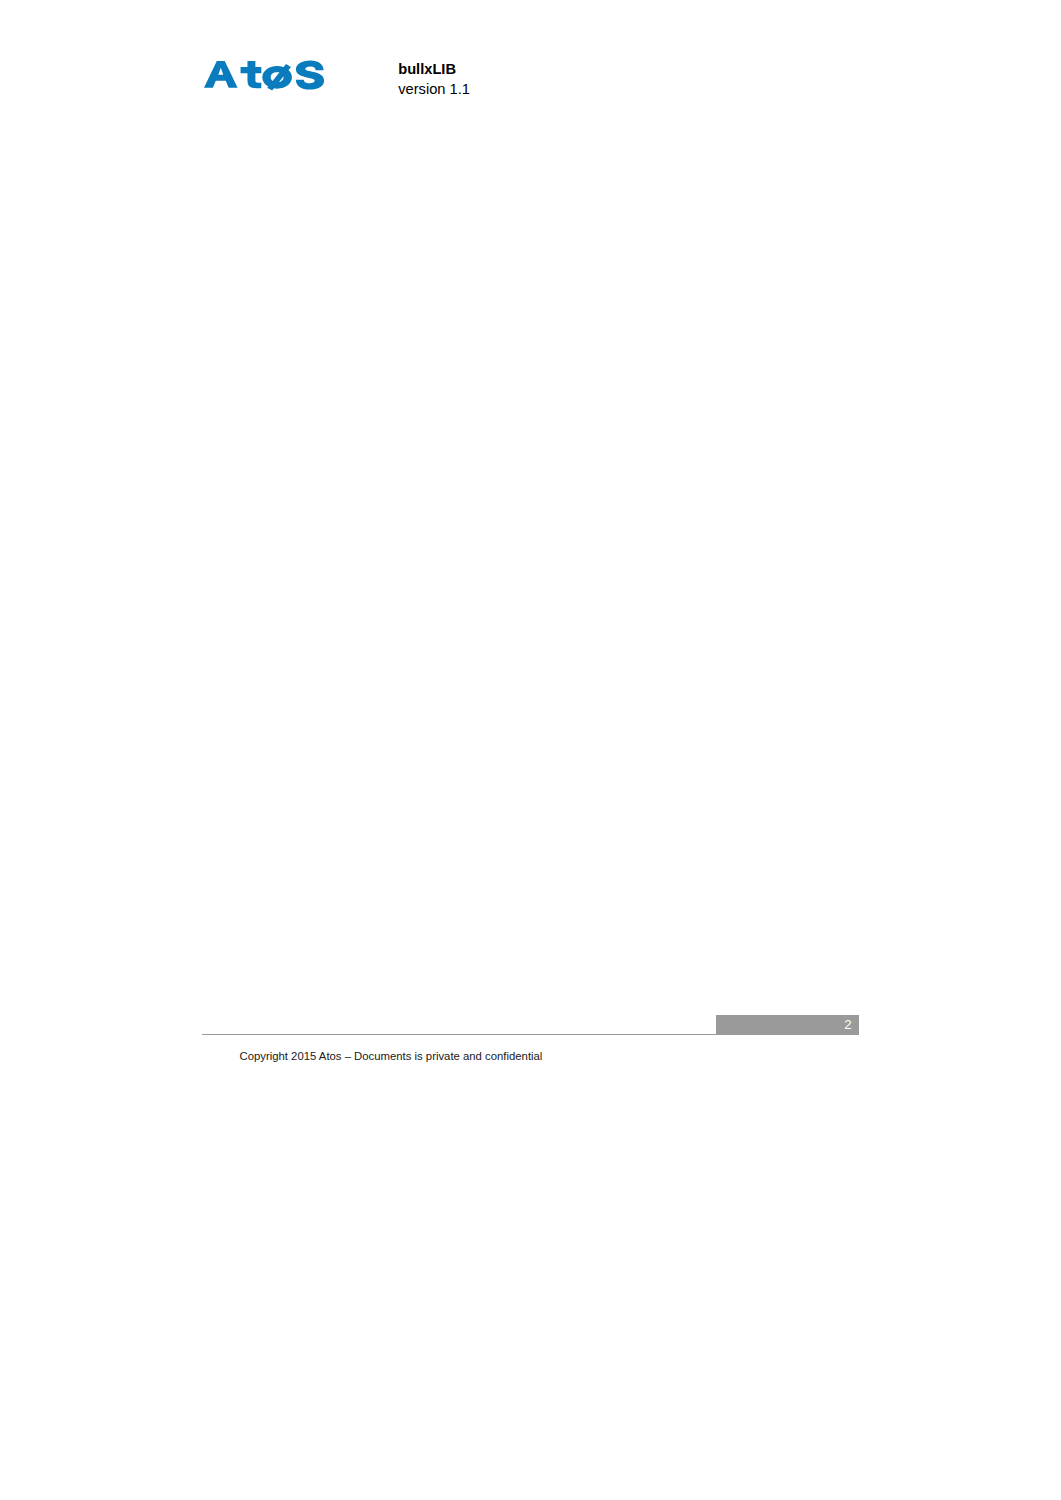Atos
bullxLIB
version 1.1
2
Copyright 2015 Atos – Documents is private and confidential